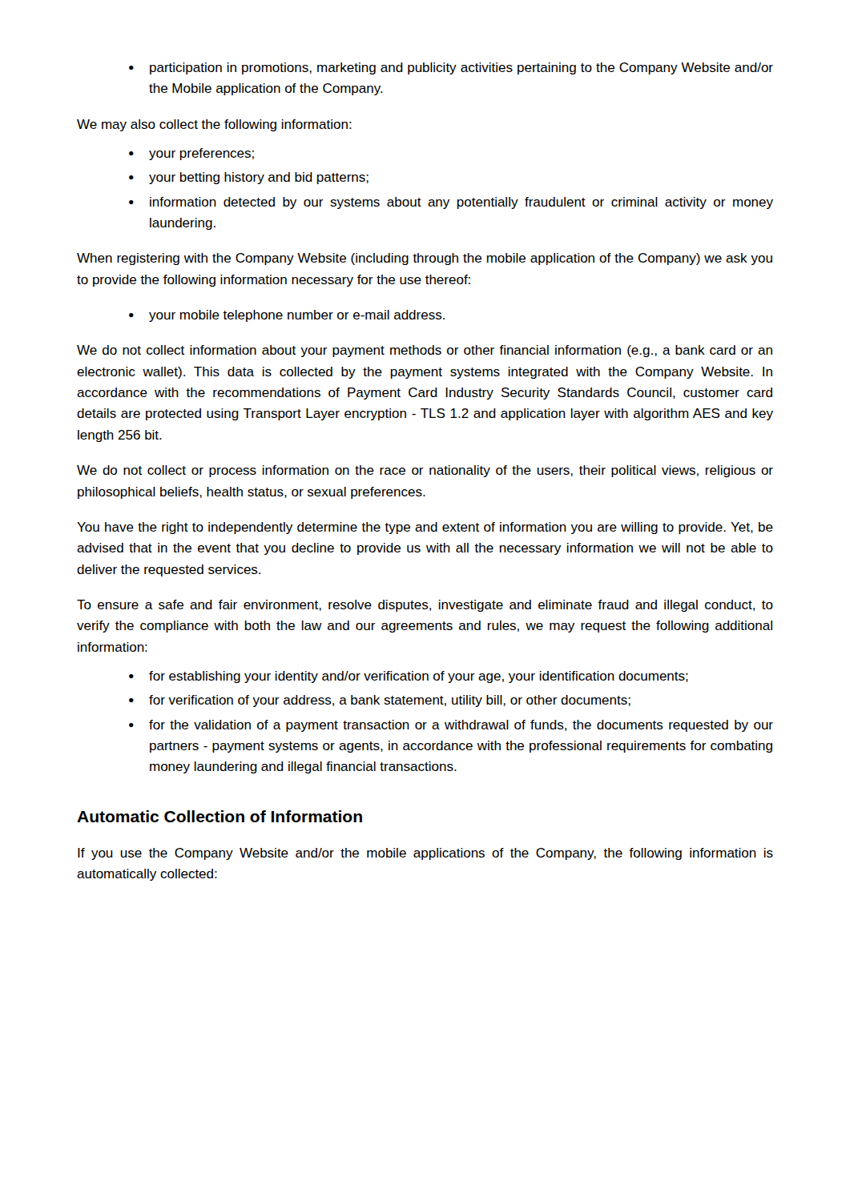participation in promotions, marketing and publicity activities pertaining to the Company Website and/or the Mobile application of the Company.
We may also collect the following information:
your preferences;
your betting history and bid patterns;
information detected by our systems about any potentially fraudulent or criminal activity or money laundering.
When registering with the Company Website (including through the mobile application of the Company) we ask you to provide the following information necessary for the use thereof:
your mobile telephone number or e-mail address.
We do not collect information about your payment methods or other financial information (e.g., a bank card or an electronic wallet). This data is collected by the payment systems integrated with the Company Website. In accordance with the recommendations of Payment Card Industry Security Standards Council, customer card details are protected using Transport Layer encryption - TLS 1.2 and application layer with algorithm AES and key length 256 bit.
We do not collect or process information on the race or nationality of the users, their political views, religious or philosophical beliefs, health status, or sexual preferences.
You have the right to independently determine the type and extent of information you are willing to provide. Yet, be advised that in the event that you decline to provide us with all the necessary information we will not be able to deliver the requested services.
To ensure a safe and fair environment, resolve disputes, investigate and eliminate fraud and illegal conduct, to verify the compliance with both the law and our agreements and rules, we may request the following additional information:
for establishing your identity and/or verification of your age, your identification documents;
for verification of your address, a bank statement, utility bill, or other documents;
for the validation of a payment transaction or a withdrawal of funds, the documents requested by our partners - payment systems or agents, in accordance with the professional requirements for combating money laundering and illegal financial transactions.
Automatic Collection of Information
If you use the Company Website and/or the mobile applications of the Company, the following information is automatically collected: